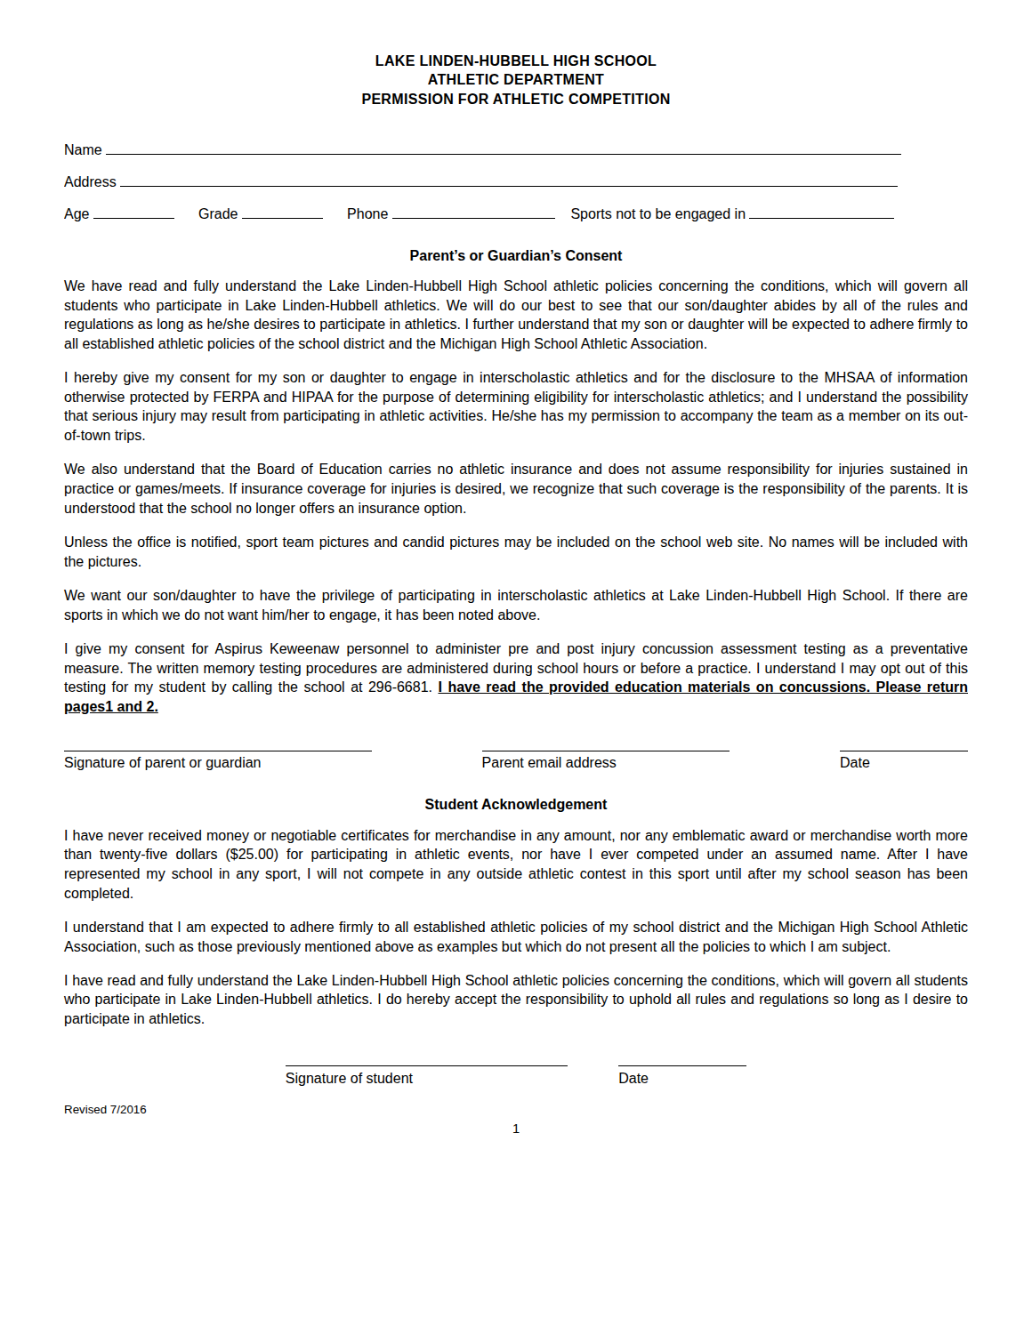LAKE LINDEN-HUBBELL HIGH SCHOOL
ATHLETIC DEPARTMENT
PERMISSION FOR ATHLETIC COMPETITION
Name
Address
Age Grade Phone Sports not to be engaged in
Parent’s or Guardian’s Consent
We have read and fully understand the Lake Linden-Hubbell High School athletic policies concerning the conditions, which will govern all students who participate in Lake Linden-Hubbell athletics. We will do our best to see that our son/daughter abides by all of the rules and regulations as long as he/she desires to participate in athletics. I further understand that my son or daughter will be expected to adhere firmly to all established athletic policies of the school district and the Michigan High School Athletic Association.
I hereby give my consent for my son or daughter to engage in interscholastic athletics and for the disclosure to the MHSAA of information otherwise protected by FERPA and HIPAA for the purpose of determining eligibility for interscholastic athletics; and I understand the possibility that serious injury may result from participating in athletic activities. He/she has my permission to accompany the team as a member on its out-of-town trips.
We also understand that the Board of Education carries no athletic insurance and does not assume responsibility for injuries sustained in practice or games/meets. If insurance coverage for injuries is desired, we recognize that such coverage is the responsibility of the parents. It is understood that the school no longer offers an insurance option.
Unless the office is notified, sport team pictures and candid pictures may be included on the school web site. No names will be included with the pictures.
We want our son/daughter to have the privilege of participating in interscholastic athletics at Lake Linden-Hubbell High School. If there are sports in which we do not want him/her to engage, it has been noted above.
I give my consent for Aspirus Keweenaw personnel to administer pre and post injury concussion assessment testing as a preventative measure. The written memory testing procedures are administered during school hours or before a practice. I understand I may opt out of this testing for my student by calling the school at 296-6681. I have read the provided education materials on concussions. Please return pages1 and 2.
Signature of parent or guardian
Parent email address
Date
Student Acknowledgement
I have never received money or negotiable certificates for merchandise in any amount, nor any emblematic award or merchandise worth more than twenty-five dollars ($25.00) for participating in athletic events, nor have I ever competed under an assumed name. After I have represented my school in any sport, I will not compete in any outside athletic contest in this sport until after my school season has been completed.
I understand that I am expected to adhere firmly to all established athletic policies of my school district and the Michigan High School Athletic Association, such as those previously mentioned above as examples but which do not present all the policies to which I am subject.
I have read and fully understand the Lake Linden-Hubbell High School athletic policies concerning the conditions, which will govern all students who participate in Lake Linden-Hubbell athletics. I do hereby accept the responsibility to uphold all rules and regulations so long as I desire to participate in athletics.
Signature of student
Date
Revised 7/2016
1